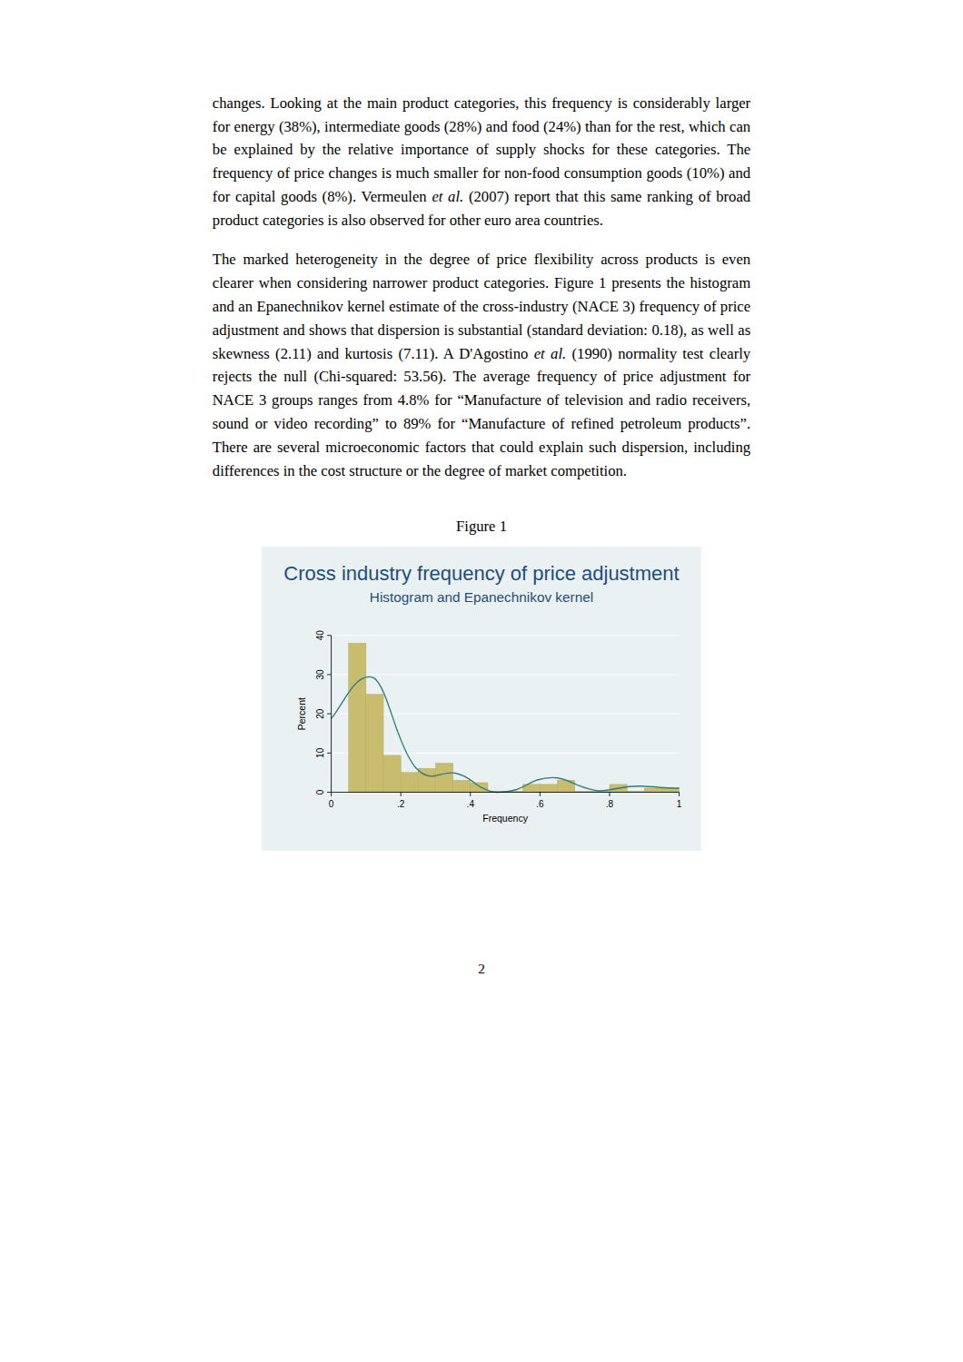changes. Looking at the main product categories, this frequency is considerably larger for energy (38%), intermediate goods (28%) and food (24%) than for the rest, which can be explained by the relative importance of supply shocks for these categories. The frequency of price changes is much smaller for non-food consumption goods (10%) and for capital goods (8%). Vermeulen et al. (2007) report that this same ranking of broad product categories is also observed for other euro area countries.
The marked heterogeneity in the degree of price flexibility across products is even clearer when considering narrower product categories. Figure 1 presents the histogram and an Epanechnikov kernel estimate of the cross-industry (NACE 3) frequency of price adjustment and shows that dispersion is substantial (standard deviation: 0.18), as well as skewness (2.11) and kurtosis (7.11). A D'Agostino et al. (1990) normality test clearly rejects the null (Chi-squared: 53.56). The average frequency of price adjustment for NACE 3 groups ranges from 4.8% for “Manufacture of television and radio receivers, sound or video recording” to 89% for “Manufacture of refined petroleum products”. There are several microeconomic factors that could explain such dispersion, including differences in the cost structure or the degree of market competition.
Figure 1
Cross industry frequency of price adjustment
Histogram and Epanechnikov kernel
0 10 20 30 40 Percent 0 .2 .4 .6 .8 1 Frequency
2